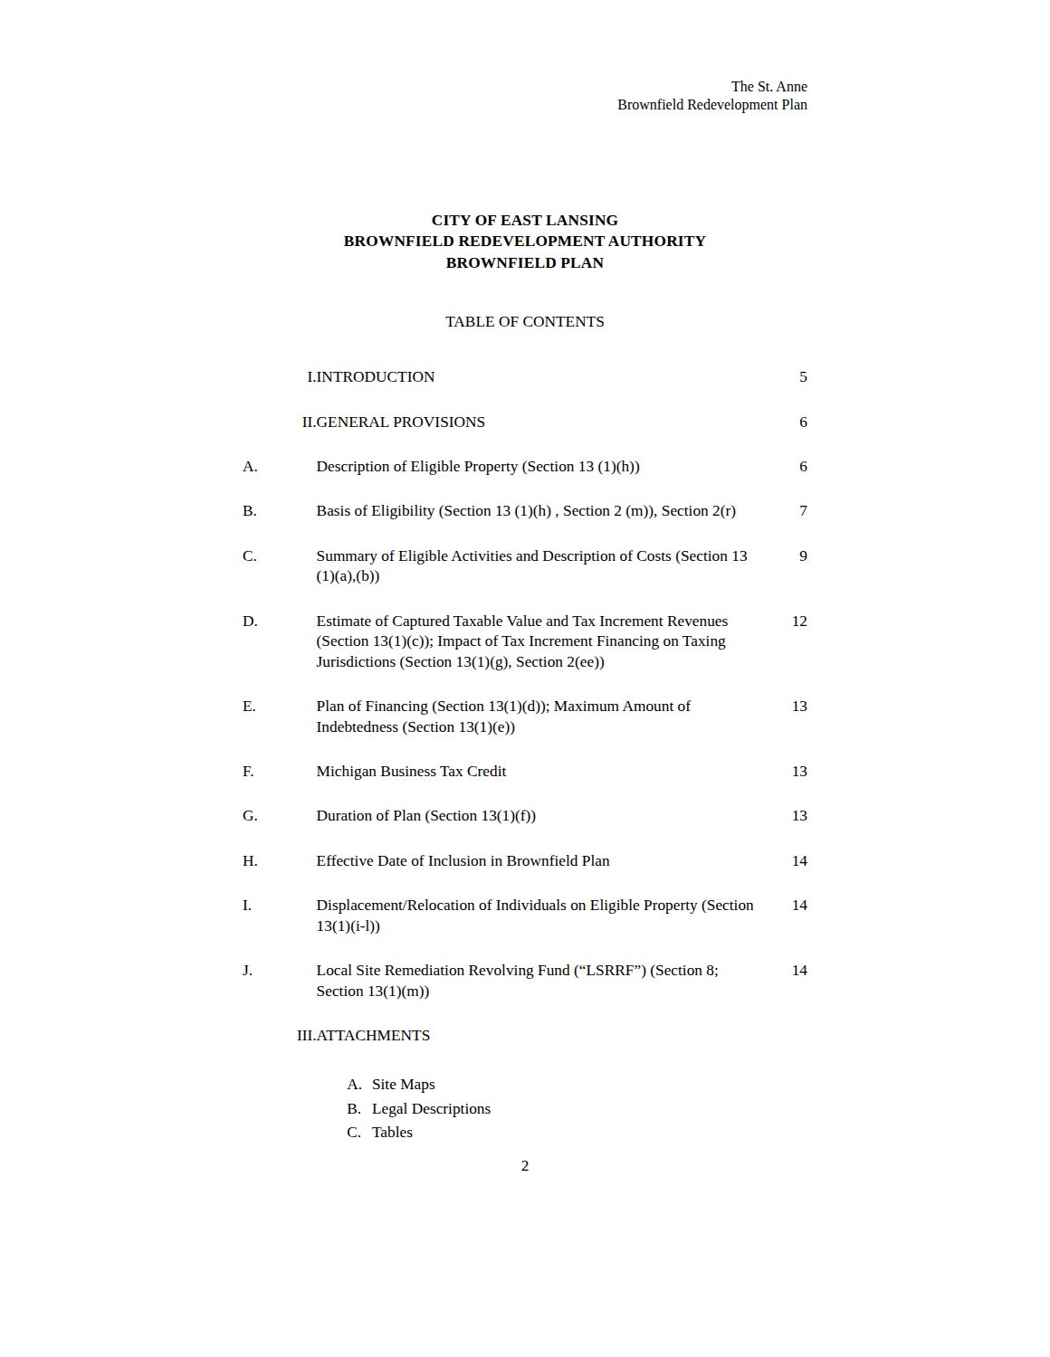The St. Anne Brownfield Redevelopment Plan
CITY OF EAST LANSING
BROWNFIELD REDEVELOPMENT AUTHORITY
BROWNFIELD PLAN
TABLE OF CONTENTS
| I. | INTRODUCTION | 5 |
| II. | GENERAL PROVISIONS | 6 |
| A. | Description of Eligible Property (Section 13 (1)(h)) | 6 |
| B. | Basis of Eligibility (Section 13 (1)(h) , Section 2 (m)), Section 2(r) | 7 |
| C. | Summary of Eligible Activities and Description of Costs (Section 13 (1)(a),(b)) | 9 |
| D. | Estimate of Captured Taxable Value and Tax Increment Revenues (Section 13(1)(c)); Impact of Tax Increment Financing on Taxing Jurisdictions (Section 13(1)(g), Section 2(ee)) | 12 |
| E. | Plan of Financing (Section 13(1)(d)); Maximum Amount of Indebtedness (Section 13(1)(e)) | 13 |
| F. | Michigan Business Tax Credit | 13 |
| G. | Duration of Plan (Section 13(1)(f)) | 13 |
| H. | Effective Date of Inclusion in Brownfield Plan | 14 |
| I. | Displacement/Relocation of Individuals on Eligible Property (Section 13(1)(i-l)) | 14 |
| J. | Local Site Remediation Revolving Fund (“LSRRF”) (Section 8; Section 13(1)(m)) | 14 |
| III. | ATTACHMENTS |
A. Site Maps
B. Legal Descriptions
C. Tables
2